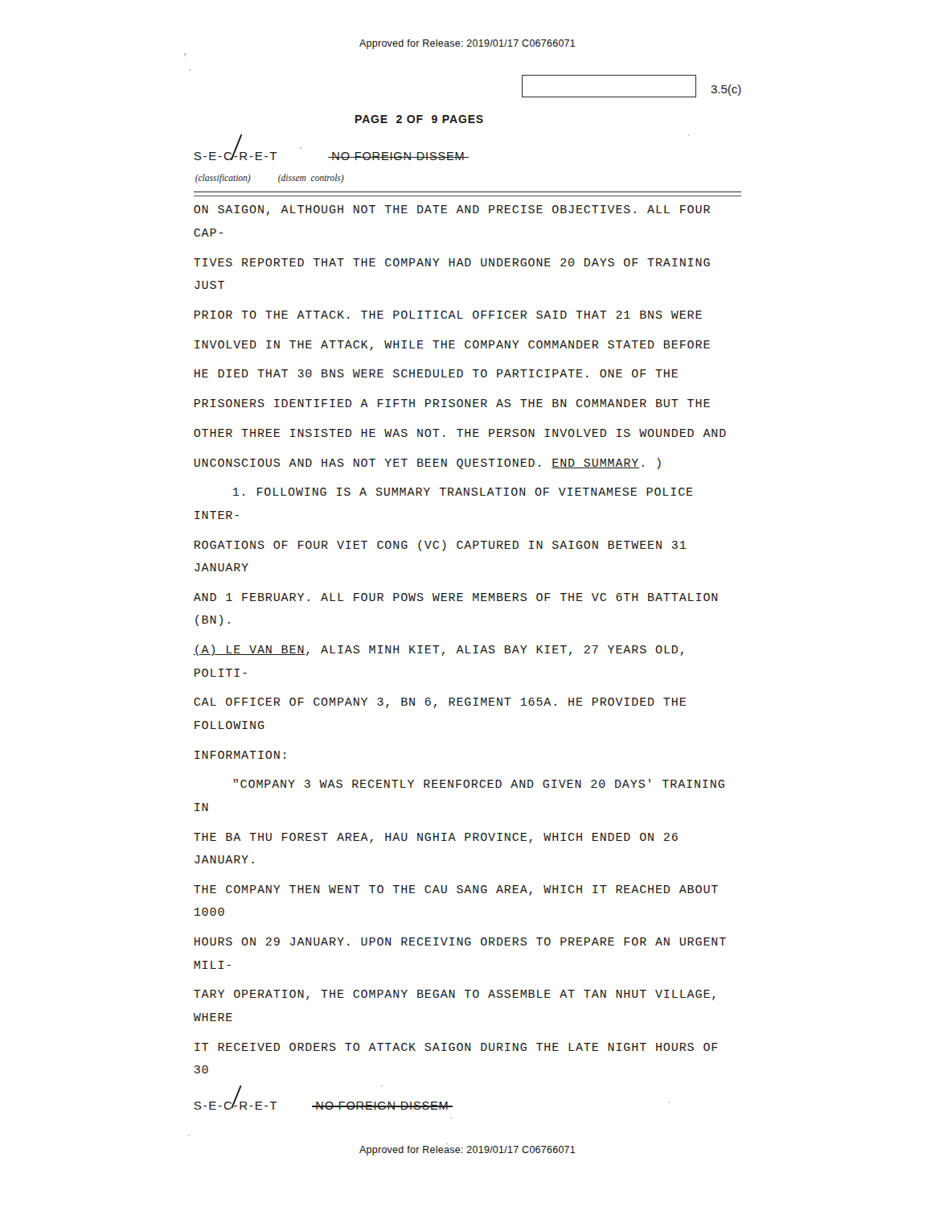Approved for Release: 2019/01/17 C06766071
'
.
3.5(c)
PAGE 2 OF 9 PAGES
S-E-C-R-E-T
NO FOREIGN DISSEM
(classification) (dissem controls)
.
.
ON SAIGON, ALTHOUGH NOT THE DATE AND PRECISE OBJECTIVES. ALL FOUR CAP-
TIVES REPORTED THAT THE COMPANY HAD UNDERGONE 20 DAYS OF TRAINING JUST
PRIOR TO THE ATTACK. THE POLITICAL OFFICER SAID THAT 21 BNS WERE
INVOLVED IN THE ATTACK, WHILE THE COMPANY COMMANDER STATED BEFORE
HE DIED THAT 30 BNS WERE SCHEDULED TO PARTICIPATE. ONE OF THE
PRISONERS IDENTIFIED A FIFTH PRISONER AS THE BN COMMANDER BUT THE
OTHER THREE INSISTED HE WAS NOT. THE PERSON INVOLVED IS WOUNDED AND
UNCONSCIOUS AND HAS NOT YET BEEN QUESTIONED. END SUMMARY. )
1. FOLLOWING IS A SUMMARY TRANSLATION OF VIETNAMESE POLICE INTER-
ROGATIONS OF FOUR VIET CONG (VC) CAPTURED IN SAIGON BETWEEN 31 JANUARY
AND 1 FEBRUARY. ALL FOUR POWS WERE MEMBERS OF THE VC 6TH BATTALION (BN).
(A) LE VAN BEN, ALIAS MINH KIET, ALIAS BAY KIET, 27 YEARS OLD, POLITI-
CAL OFFICER OF COMPANY 3, BN 6, REGIMENT 165A. HE PROVIDED THE FOLLOWING
INFORMATION:
"COMPANY 3 WAS RECENTLY REENFORCED AND GIVEN 20 DAYS' TRAINING IN
THE BA THU FOREST AREA, HAU NGHIA PROVINCE, WHICH ENDED ON 26 JANUARY.
THE COMPANY THEN WENT TO THE CAU SANG AREA, WHICH IT REACHED ABOUT 1000
HOURS ON 29 JANUARY. UPON RECEIVING ORDERS TO PREPARE FOR AN URGENT MILI-
TARY OPERATION, THE COMPANY BEGAN TO ASSEMBLE AT TAN NHUT VILLAGE, WHERE
IT RECEIVED ORDERS TO ATTACK SAIGON DURING THE LATE NIGHT HOURS OF 30
S-E-C-R-E-T
NO FOREIGN DISSEM
.
.
.
.
.
.
Approved for Release: 2019/01/17 C06766071